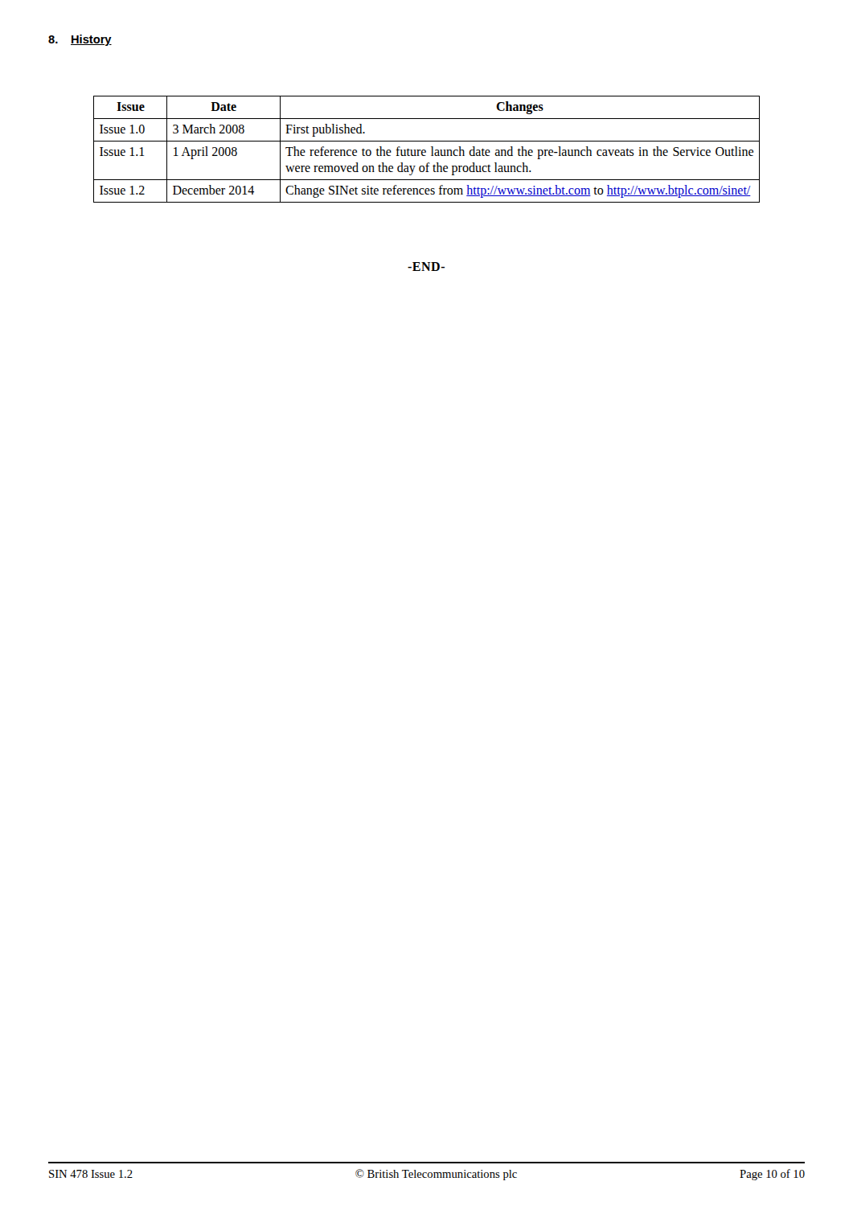8. History
| Issue | Date | Changes |
| --- | --- | --- |
| Issue 1.0 | 3 March 2008 | First published. |
| Issue 1.1 | 1 April 2008 | The reference to the future launch date and the pre-launch caveats in the Service Outline were removed on the day of the product launch. |
| Issue 1.2 | December 2014 | Change SINet site references from http://www.sinet.bt.com to http://www.btplc.com/sinet/ |
-END-
SIN 478 Issue 1.2 © British Telecommunications plc Page 10 of 10